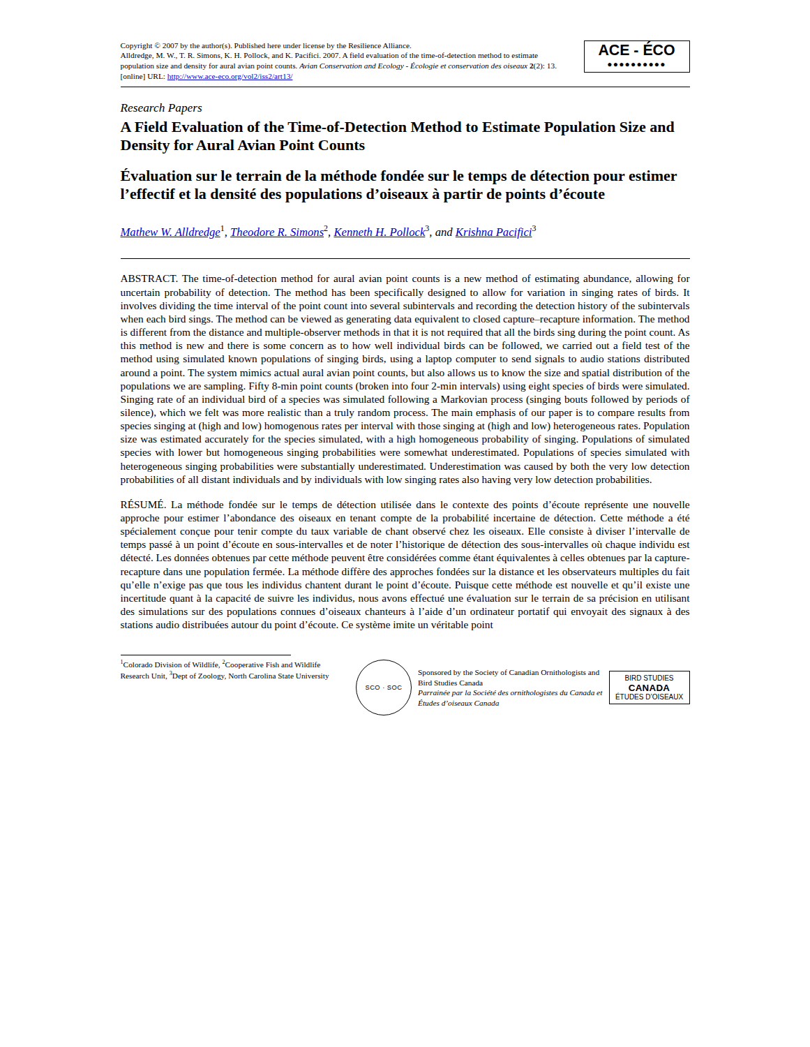Copyright © 2007 by the author(s). Published here under license by the Resilience Alliance.
Alldredge, M. W., T. R. Simons, K. H. Pollock, and K. Pacifici. 2007. A field evaluation of the time-of-detection method to estimate population size and density for aural avian point counts. Avian Conservation and Ecology - Écologie et conservation des oiseaux 2(2): 13. [online] URL: http://www.ace-eco.org/vol2/iss2/art13/
ACE - ÉCO ●●●●●●●●●●
Research Papers
A Field Evaluation of the Time-of-Detection Method to Estimate Population Size and Density for Aural Avian Point Counts
Évaluation sur le terrain de la méthode fondée sur le temps de détection pour estimer l’effectif et la densité des populations d’oiseaux à partir de points d’écoute
Mathew W. Alldredge1, Theodore R. Simons2, Kenneth H. Pollock3, and Krishna Pacifici3
ABSTRACT. The time-of-detection method for aural avian point counts is a new method of estimating abundance, allowing for uncertain probability of detection. The method has been specifically designed to allow for variation in singing rates of birds. It involves dividing the time interval of the point count into several subintervals and recording the detection history of the subintervals when each bird sings. The method can be viewed as generating data equivalent to closed capture–recapture information. The method is different from the distance and multiple-observer methods in that it is not required that all the birds sing during the point count. As this method is new and there is some concern as to how well individual birds can be followed, we carried out a field test of the method using simulated known populations of singing birds, using a laptop computer to send signals to audio stations distributed around a point. The system mimics actual aural avian point counts, but also allows us to know the size and spatial distribution of the populations we are sampling. Fifty 8-min point counts (broken into four 2-min intervals) using eight species of birds were simulated. Singing rate of an individual bird of a species was simulated following a Markovian process (singing bouts followed by periods of silence), which we felt was more realistic than a truly random process. The main emphasis of our paper is to compare results from species singing at (high and low) homogenous rates per interval with those singing at (high and low) heterogeneous rates. Population size was estimated accurately for the species simulated, with a high homogeneous probability of singing. Populations of simulated species with lower but homogeneous singing probabilities were somewhat underestimated. Populations of species simulated with heterogeneous singing probabilities were substantially underestimated. Underestimation was caused by both the very low detection probabilities of all distant individuals and by individuals with low singing rates also having very low detection probabilities.
RÉSUMÉ. La méthode fondée sur le temps de détection utilisée dans le contexte des points d’écoute représente une nouvelle approche pour estimer l’abondance des oiseaux en tenant compte de la probabilité incertaine de détection. Cette méthode a été spécialement conçue pour tenir compte du taux variable de chant observé chez les oiseaux. Elle consiste à diviser l’intervalle de temps passé à un point d’écoute en sous-intervalles et de noter l’historique de détection des sous-intervalles où chaque individu est détecté. Les données obtenues par cette méthode peuvent être considérées comme étant équivalentes à celles obtenues par la capture-recapture dans une population fermée. La méthode diffère des approches fondées sur la distance et les observateurs multiples du fait qu’elle n’exige pas que tous les individus chantent durant le point d’écoute. Puisque cette méthode est nouvelle et qu’il existe une incertitude quant à la capacité de suivre les individus, nous avons effectué une évaluation sur le terrain de sa précision en utilisant des simulations sur des populations connues d’oiseaux chanteurs à l’aide d’un ordinateur portatif qui envoyait des signaux à des stations audio distribuées autour du point d’écoute. Ce système imite un véritable point
1Colorado Division of Wildlife, 2Cooperative Fish and Wildlife Research Unit, 3Dept of Zoology, North Carolina State University
SCO · SOC
Sponsored by the Society of Canadian Ornithologists and Bird Studies Canada
Parrainée par la Société des ornithologistes du Canada et Études d’oiseaux Canada
BIRD STUDIES CANADA ÉTUDES D’OISEAUX